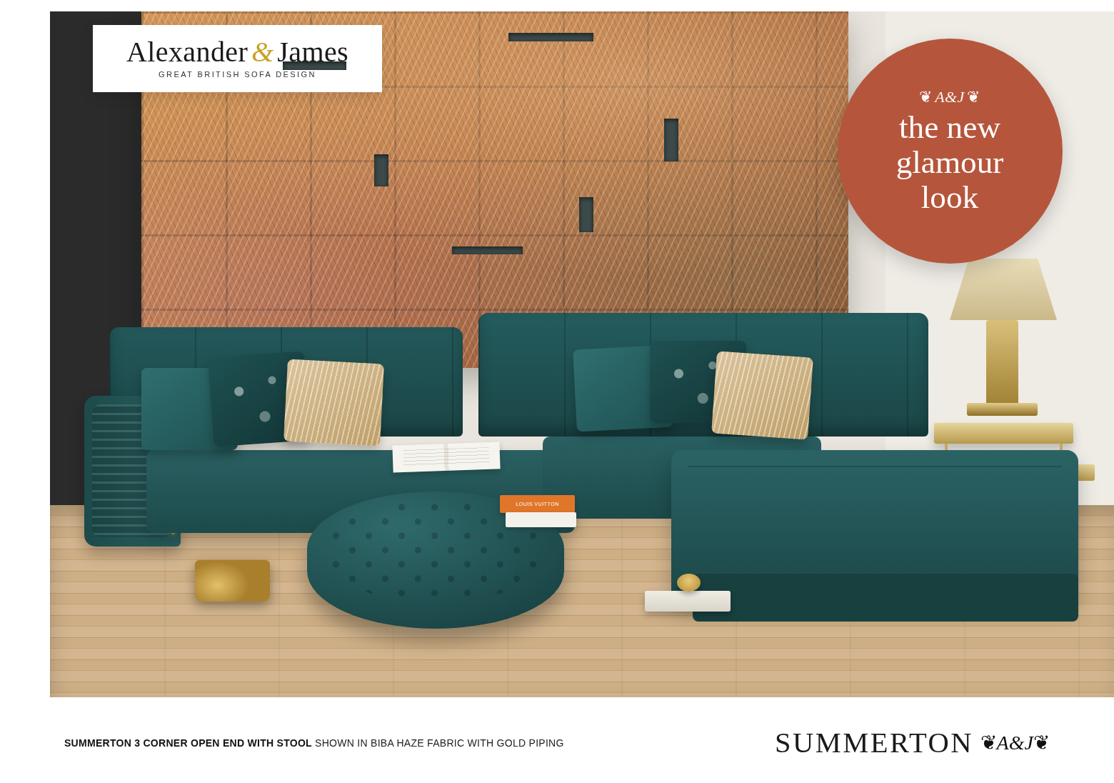Louis Vuitton
Alexander&James
Great British Sofa Design
A&J
the new
glamour
look
SUMMERTON 3 CORNER OPEN END WITH STOOL SHOWN IN BIBA HAZE FABRIC WITH GOLD PIPING
SUMMERTON ❦A&J❦